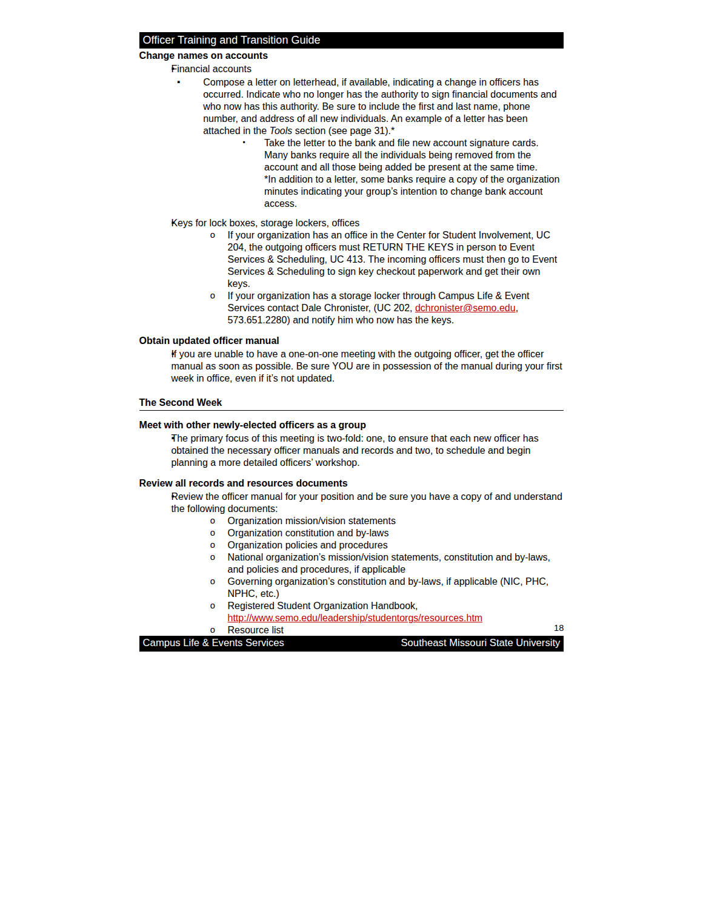Officer Training and Transition Guide
Change names on accounts
Financial accounts
Compose a letter on letterhead, if available, indicating a change in officers has occurred. Indicate who no longer has the authority to sign financial documents and who now has this authority. Be sure to include the first and last name, phone number, and address of all new individuals. An example of a letter has been attached in the Tools section (see page 31).*
Take the letter to the bank and file new account signature cards. Many banks require all the individuals being removed from the account and all those being added be present at the same time.
*In addition to a letter, some banks require a copy of the organization minutes indicating your group’s intention to change bank account access.
Keys for lock boxes, storage lockers, offices
If your organization has an office in the Center for Student Involvement, UC 204, the outgoing officers must RETURN THE KEYS in person to Event Services & Scheduling, UC 413. The incoming officers must then go to Event Services & Scheduling to sign key checkout paperwork and get their own keys.
If your organization has a storage locker through Campus Life & Event Services contact Dale Chronister, (UC 202, dchronister@semo.edu, 573.651.2280) and notify him who now has the keys.
Obtain updated officer manual
If you are unable to have a one-on-one meeting with the outgoing officer, get the officer manual as soon as possible. Be sure YOU are in possession of the manual during your first week in office, even if it’s not updated.
The Second Week
Meet with other newly-elected officers as a group
The primary focus of this meeting is two-fold: one, to ensure that each new officer has obtained the necessary officer manuals and records and two, to schedule and begin planning a more detailed officers’ workshop.
Review all records and resources documents
Review the officer manual for your position and be sure you have a copy of and understand the following documents:
Organization mission/vision statements
Organization constitution and by-laws
Organization policies and procedures
National organization’s mission/vision statements, constitution and by-laws, and policies and procedures, if applicable
Governing organization’s constitution and by-laws, if applicable (NIC, PHC, NPHC, etc.)
Registered Student Organization Handbook,
http://www.semo.edu/leadership/studentorgs/resources.htm
Resource list
Important names and numbers (contact list)
18
Campus Life & Events Services Southeast Missouri State University